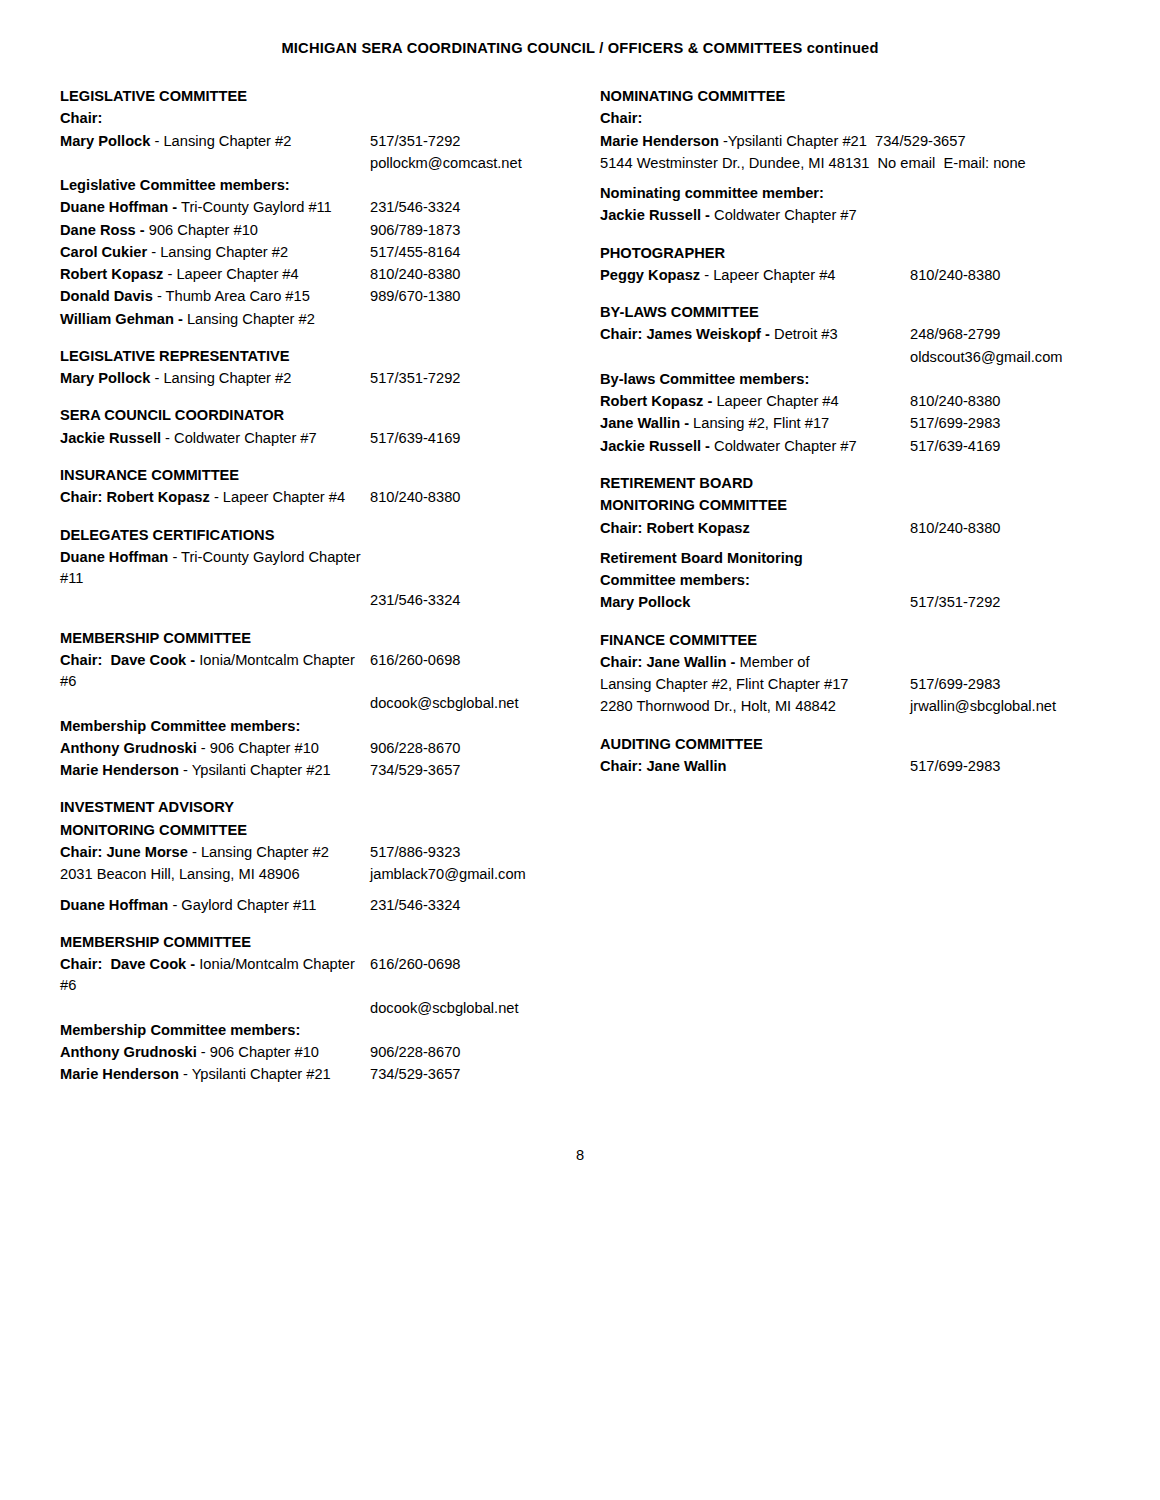MICHIGAN SERA COORDINATING COUNCIL / OFFICERS & COMMITTEES continued
| LEGISLATIVE COMMITTEE | |
| Chair: | |
| Mary Pollock - Lansing Chapter #2 | 517/351-7292 |
| | pollockm@comcast.net |
| Legislative Committee members: | |
| Duane Hoffman - Tri-County Gaylord #11 | 231/546-3324 |
| Dane Ross - 906 Chapter #10 | 906/789-1873 |
| Carol Cukier - Lansing Chapter #2 | 517/455-8164 |
| Robert Kopasz - Lapeer Chapter #4 | 810/240-8380 |
| Donald Davis - Thumb Area Caro #15 | 989/670-1380 |
| William Gehman - Lansing Chapter #2 | |
| LEGISLATIVE REPRESENTATIVE | |
| Mary Pollock - Lansing Chapter #2 | 517/351-7292 |
| SERA COUNCIL COORDINATOR | |
| Jackie Russell - Coldwater Chapter #7 | 517/639-4169 |
| INSURANCE COMMITTEE | |
| Chair: Robert Kopasz - Lapeer Chapter #4 | 810/240-8380 |
| DELEGATES CERTIFICATIONS | |
| Duane Hoffman - Tri-County Gaylord Chapter #11 | |
| | 231/546-3324 |
| MEMBERSHIP COMMITTEE | |
| Chair: Dave Cook - Ionia/Montcalm Chapter #6 | 616/260-0698 |
| | docook@scbglobal.net |
| Membership Committee members: | |
| Anthony Grudnoski - 906 Chapter #10 | 906/228-8670 |
| Marie Henderson - Ypsilanti Chapter #21 | 734/529-3657 |
| INVESTMENT ADVISORY | |
| MONITORING COMMITTEE | |
| Chair: June Morse - Lansing Chapter #2 | 517/886-9323 |
| 2031 Beacon Hill, Lansing, MI 48906 | jamblack70@gmail.com |
| Duane Hoffman - Gaylord Chapter #11 | 231/546-3324 |
| MEMBERSHIP COMMITTEE | |
| Chair: Dave Cook - Ionia/Montcalm Chapter #6 | 616/260-0698 |
| | docook@scbglobal.net |
| Membership Committee members: | |
| Anthony Grudnoski - 906 Chapter #10 | 906/228-8670 |
| Marie Henderson - Ypsilanti Chapter #21 | 734/529-3657 |
| NOMINATING COMMITTEE | |
| Chair: | |
| Marie Henderson -Ypsilanti Chapter #21 734/529-3657 |
| 5144 Westminster Dr., Dundee, MI 48131 No email E-mail: none |
| Nominating committee member: | |
| Jackie Russell - Coldwater Chapter #7 | |
| PHOTOGRAPHER | |
| Peggy Kopasz - Lapeer Chapter #4 | 810/240-8380 |
| BY-LAWS COMMITTEE | |
| Chair: James Weiskopf - Detroit #3 | 248/968-2799 |
| | oldscout36@gmail.com |
| By-laws Committee members: | |
| Robert Kopasz - Lapeer Chapter #4 | 810/240-8380 |
| Jane Wallin - Lansing #2, Flint #17 | 517/699-2983 |
| Jackie Russell - Coldwater Chapter #7 | 517/639-4169 |
| RETIREMENT BOARD | |
| MONITORING COMMITTEE | |
| Chair: Robert Kopasz | 810/240-8380 |
| Retirement Board Monitoring | |
| Committee members: | |
| Mary Pollock | 517/351-7292 |
| FINANCE COMMITTEE | |
| Chair: Jane Wallin - Member of | |
| Lansing Chapter #2, Flint Chapter #17 | 517/699-2983 |
| 2280 Thornwood Dr., Holt, MI 48842 | jrwallin@sbcglobal.net |
| AUDITING COMMITTEE | |
| Chair: Jane Wallin | 517/699-2983 |
8